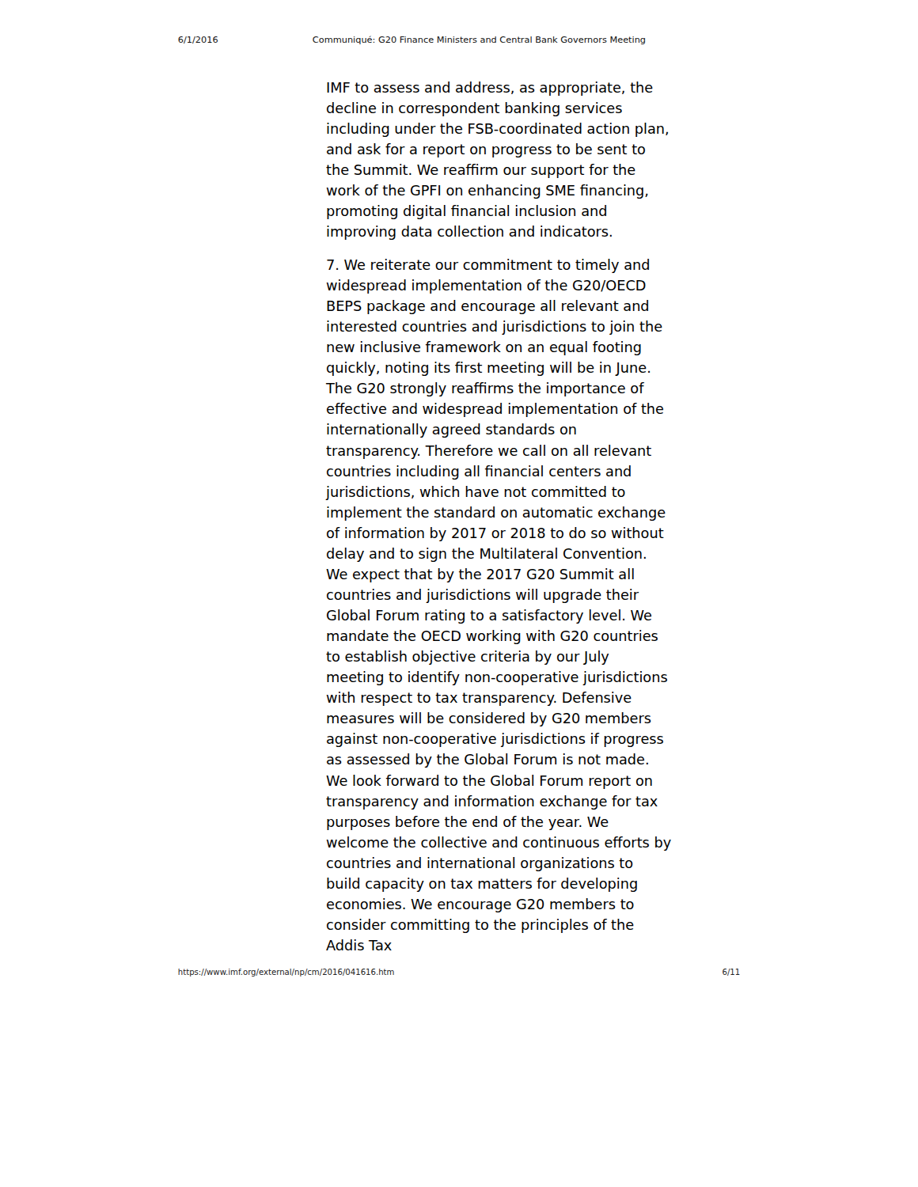6/1/2016
Communiqué: G20 Finance Ministers and Central Bank Governors Meeting
IMF to assess and address, as appropriate, the decline in correspondent banking services including under the FSB-coordinated action plan, and ask for a report on progress to be sent to the Summit. We reaffirm our support for the work of the GPFI on enhancing SME financing, promoting digital financial inclusion and improving data collection and indicators.
7. We reiterate our commitment to timely and widespread implementation of the G20/OECD BEPS package and encourage all relevant and interested countries and jurisdictions to join the new inclusive framework on an equal footing quickly, noting its first meeting will be in June. The G20 strongly reaffirms the importance of effective and widespread implementation of the internationally agreed standards on transparency. Therefore we call on all relevant countries including all financial centers and jurisdictions, which have not committed to implement the standard on automatic exchange of information by 2017 or 2018 to do so without delay and to sign the Multilateral Convention. We expect that by the 2017 G20 Summit all countries and jurisdictions will upgrade their Global Forum rating to a satisfactory level. We mandate the OECD working with G20 countries to establish objective criteria by our July meeting to identify non-cooperative jurisdictions with respect to tax transparency. Defensive measures will be considered by G20 members against non-cooperative jurisdictions if progress as assessed by the Global Forum is not made. We look forward to the Global Forum report on transparency and information exchange for tax purposes before the end of the year. We welcome the collective and continuous efforts by countries and international organizations to build capacity on tax matters for developing economies. We encourage G20 members to consider committing to the principles of the Addis Tax
https://www.imf.org/external/np/cm/2016/041616.htm 6/11